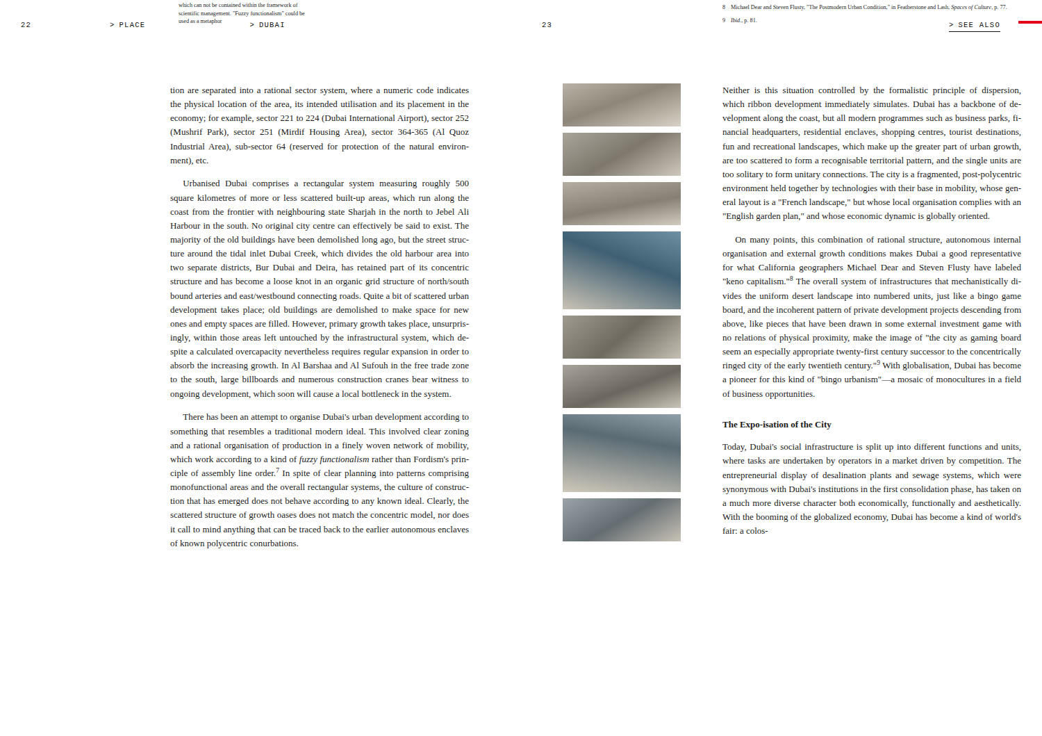22
>PLACE
>DUBAI
tion are separated into a rational sector system, where a numeric code indicates the physical location of the area, its intended utilisation and its placement in the economy; for example, sector 221 to 224 (Dubai International Airport), sector 252 (Mushrif Park), sector 251 (Mirdif Housing Area), sector 364-365 (Al Quoz Industrial Area), sub-sector 64 (reserved for protection of the natural environment), etc.
Urbanised Dubai comprises a rectangular system measuring roughly 500 square kilometres of more or less scattered built-up areas, which run along the coast from the frontier with neighbouring state Sharjah in the north to Jebel Ali Harbour in the south. No original city centre can effectively be said to exist. The majority of the old buildings have been demolished long ago, but the street structure around the tidal inlet Dubai Creek, which divides the old harbour area into two separate districts, Bur Dubai and Deira, has retained part of its concentric structure and has become a loose knot in an organic grid structure of north/south bound arteries and east/westbound connecting roads. Quite a bit of scattered urban development takes place; old buildings are demolished to make space for new ones and empty spaces are filled. However, primary growth takes place, unsurprisingly, within those areas left untouched by the infrastructural system, which despite a calculated overcapacity nevertheless requires regular expansion in order to absorb the increasing growth. In Al Barshaa and Al Sufouh in the free trade zone to the south, large billboards and numerous construction cranes bear witness to ongoing development, which soon will cause a local bottleneck in the system.
There has been an attempt to organise Dubai's urban development according to something that resembles a traditional modern ideal. This involved clear zoning and a rational organisation of production in a finely woven network of mobility, which work according to a kind of fuzzy functionalism rather than Fordism's principle of assembly line order.7 In spite of clear planning into patterns comprising monofunctional areas and the overall rectangular systems, the culture of construction that has emerged does not behave according to any known ideal. Clearly, the scattered structure of growth oases does not match the concentric model, nor does it call to mind anything that can be traced back to the earlier autonomous enclaves of known polycentric conurbations.
7
"Fuzzy logic" describes propositions handling a weak logic which is neither true nor false. Fuzzy or weak logic is used to control programmes dealing with unique processes (for example, in advanced washing machines) which can not be contained within the framework of scientific management. "Fuzzy functionalism" could be used as a metaphor
to describe the highly rational, and at the same time eccentric, planning schemes used in Dubai.
23
>SEE ALSO
Neither is this situation controlled by the formalistic principle of dispersion, which ribbon development immediately simulates. Dubai has a backbone of development along the coast, but all modern programmes such as business parks, financial headquarters, residential enclaves, shopping centres, tourist destinations, fun and recreational landscapes, which make up the greater part of urban growth, are too scattered to form a recognisable territorial pattern, and the single units are too solitary to form unitary connections. The city is a fragmented, post-polycentric environment held together by technologies with their base in mobility, whose general layout is a "French landscape," but whose local organisation complies with an "English garden plan," and whose economic dynamic is globally oriented.
On many points, this combination of rational structure, autonomous internal organisation and external growth conditions makes Dubai a good representative for what California geographers Michael Dear and Steven Flusty have labeled "keno capitalism."8 The overall system of infrastructures that mechanistically divides the uniform desert landscape into numbered units, just like a bingo game board, and the incoherent pattern of private development projects descending from above, like pieces that have been drawn in some external investment game with no relations of physical proximity, make the image of "the city as gaming board seem an especially appropriate twenty-first century successor to the concentrically ringed city of the early twentieth century."9 With globalisation, Dubai has become a pioneer for this kind of "bingo urbanism"—a mosaic of monocultures in a field of business opportunities.
The Expo-isation of the City
Today, Dubai's social infrastructure is split up into different functions and units, where tasks are undertaken by operators in a market driven by competition. The entrepreneurial display of desalination plants and sewage systems, which were synonymous with Dubai's institutions in the first consolidation phase, has taken on a much more diverse character both economically, functionally and aesthetically. With the booming of the globalized economy, Dubai has become a kind of world's fair: a colos-
8
Michael Dear and Steven Flusty, "The Postmodern Urban Condition," in Featherstone and Lash, Spaces of Culture, p. 77.
9
Ibid., p. 81.